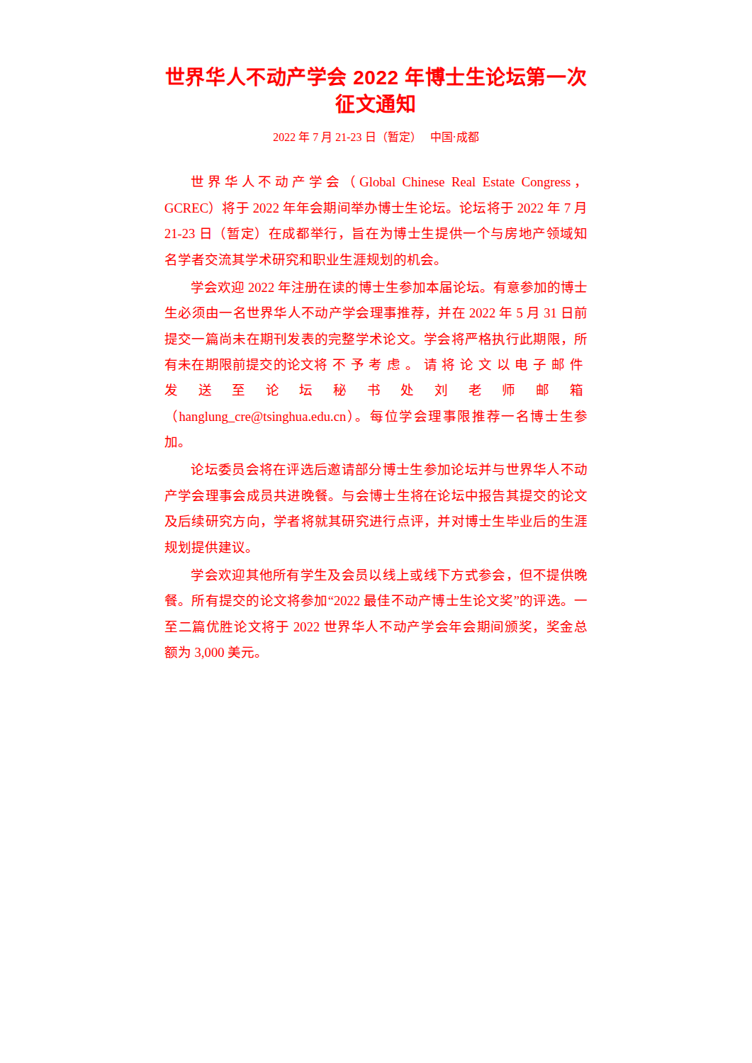世界华人不动产学会 2022 年博士生论坛第一次征文通知
2022 年 7 月 21-23 日（暂定） 中国·成都
世界华人不动产学会（Global Chinese Real Estate Congress，GCREC）将于 2022 年年会期间举办博士生论坛。论坛将于 2022 年 7 月 21-23 日（暂定）在成都举行，旨在为博士生提供一个与房地产领域知名学者交流其学术研究和职业生涯规划的机会。
学会欢迎 2022 年注册在读的博士生参加本届论坛。有意参加的博士生必须由一名世界华人不动产学会理事推荐，并在 2022 年 5 月 31 日前提交一篇尚未在期刊发表的完整学术论文。学会将严格执行此期限，所有未在期限前提交的论文将不予考虑。请将论文以电子邮件发送至论坛秘书处刘老师邮箱（hanglung_cre@tsinghua.edu.cn）。每位学会理事限推荐一名博士生参加。
论坛委员会将在评选后邀请部分博士生参加论坛并与世界华人不动产学会理事会成员共进晚餐。与会博士生将在论坛中报告其提交的论文及后续研究方向，学者将就其研究进行点评，并对博士生毕业后的生涯规划提供建议。
学会欢迎其他所有学生及会员以线上或线下方式参会，但不提供晚餐。所有提交的论文将参加“2022 最佳不动产博士生论文奖”的评选。一至二篇优胜论文将于 2022 世界华人不动产学会年会期间颁奖，奖金总额为 3,000 美元。